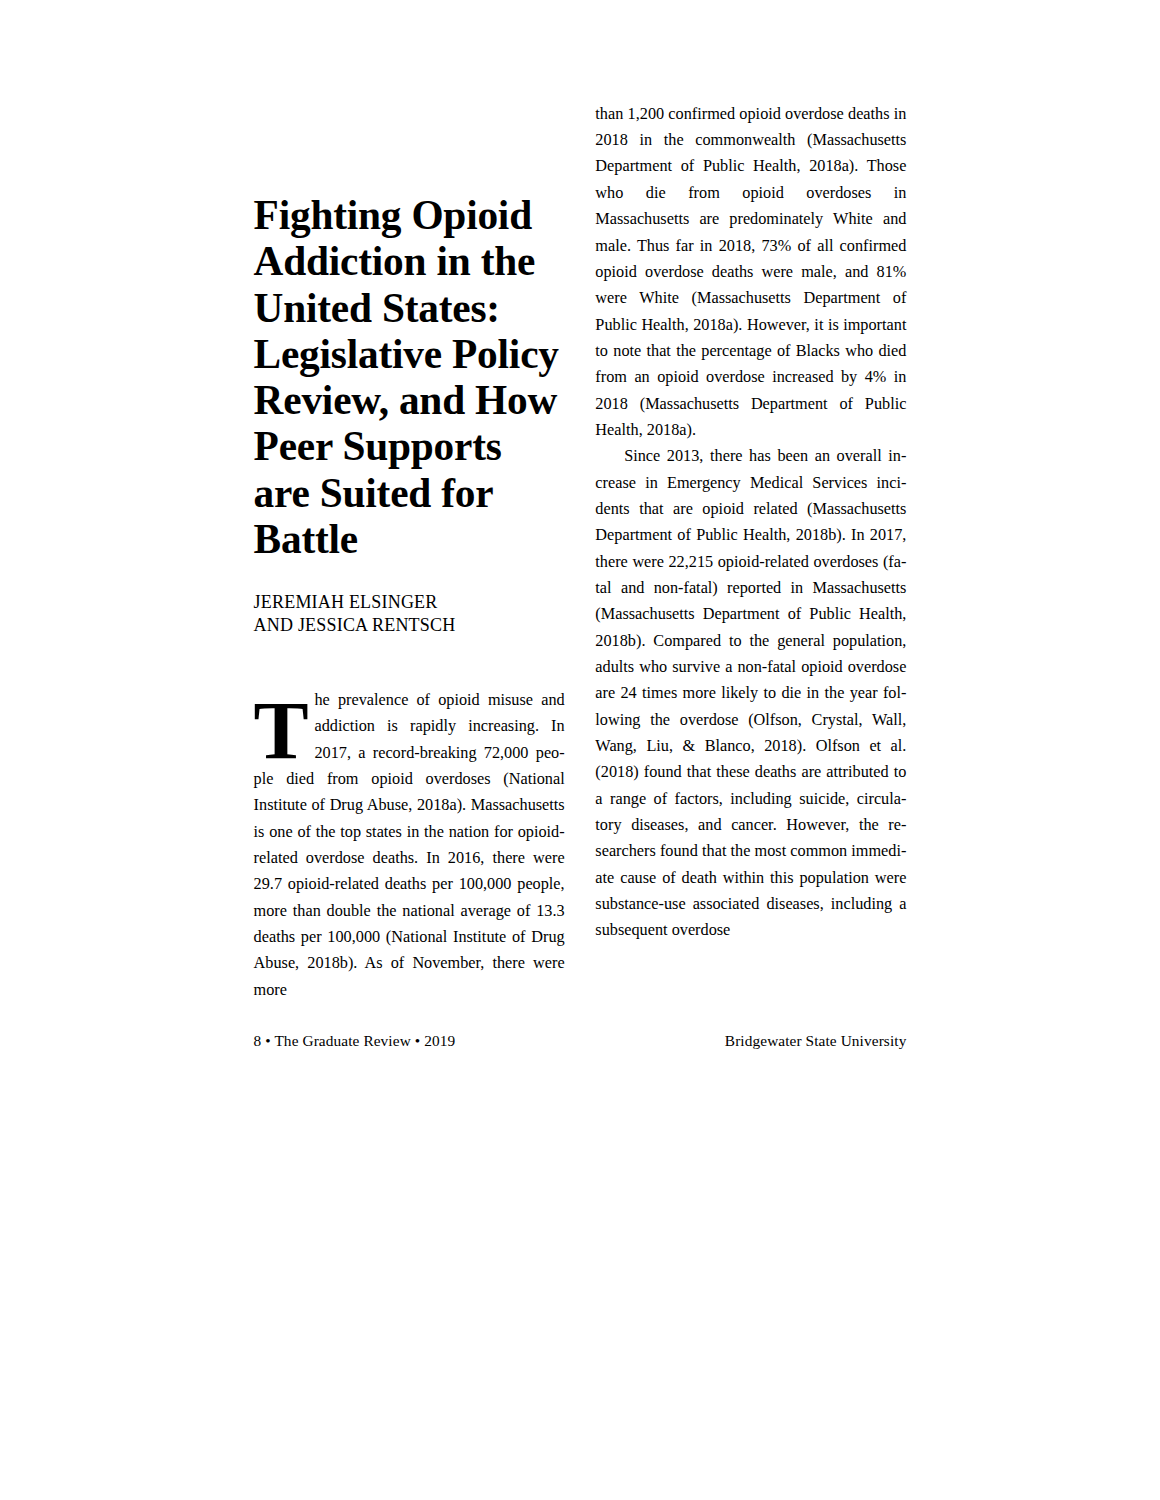Fighting Opioid Addiction in the United States: Legislative Policy Review, and How Peer Supports are Suited for Battle
JEREMIAH ELSINGER
AND JESSICA RENTSCH
The prevalence of opioid misuse and addiction is rapidly increasing. In 2017, a record-breaking 72,000 people died from opioid overdoses (National Institute of Drug Abuse, 2018a). Massachusetts is one of the top states in the nation for opioid-related overdose deaths. In 2016, there were 29.7 opioid-related deaths per 100,000 people, more than double the national average of 13.3 deaths per 100,000 (National Institute of Drug Abuse, 2018b). As of November, there were more
than 1,200 confirmed opioid overdose deaths in 2018 in the commonwealth (Massachusetts Department of Public Health, 2018a). Those who die from opioid overdoses in Massachusetts are predominately White and male. Thus far in 2018, 73% of all confirmed opioid overdose deaths were male, and 81% were White (Massachusetts Department of Public Health, 2018a). However, it is important to note that the percentage of Blacks who died from an opioid overdose increased by 4% in 2018 (Massachusetts Department of Public Health, 2018a).
Since 2013, there has been an overall increase in Emergency Medical Services incidents that are opioid related (Massachusetts Department of Public Health, 2018b). In 2017, there were 22,215 opioid-related overdoses (fatal and non-fatal) reported in Massachusetts (Massachusetts Department of Public Health, 2018b). Compared to the general population, adults who survive a non-fatal opioid overdose are 24 times more likely to die in the year following the overdose (Olfson, Crystal, Wall, Wang, Liu, & Blanco, 2018). Olfson et al. (2018) found that these deaths are attributed to a range of factors, including suicide, circulatory diseases, and cancer. However, the researchers found that the most common immediate cause of death within this population were substance-use associated diseases, including a subsequent overdose
8 • The Graduate Review • 2019
Bridgewater State University